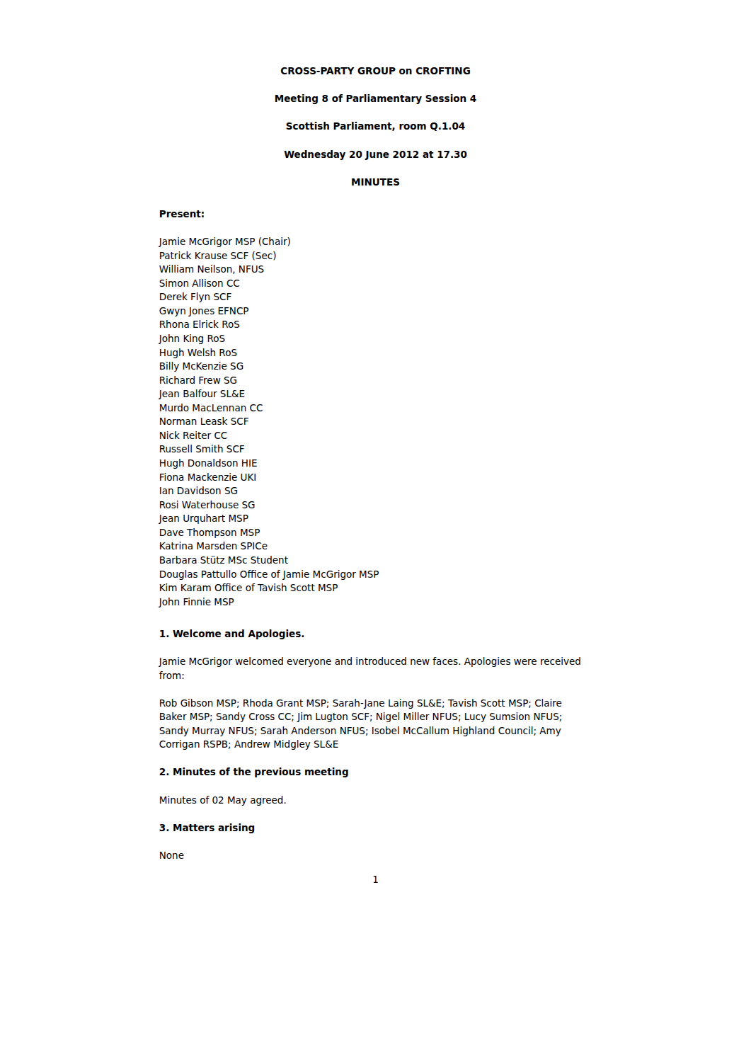CROSS-PARTY GROUP on CROFTING
Meeting 8 of Parliamentary Session 4
Scottish Parliament, room Q.1.04
Wednesday 20 June 2012 at 17.30
MINUTES
Present:
Jamie McGrigor MSP (Chair) Patrick Krause SCF (Sec) William Neilson, NFUS Simon Allison CC Derek Flyn SCF Gwyn Jones EFNCP Rhona Elrick RoS John King RoS Hugh Welsh RoS Billy McKenzie SG Richard Frew SG Jean Balfour SL&E Murdo MacLennan CC Norman Leask SCF Nick Reiter CC Russell Smith SCF Hugh Donaldson HIE Fiona Mackenzie UKI Ian Davidson SG Rosi Waterhouse SG Jean Urquhart MSP Dave Thompson MSP Katrina Marsden SPICe Barbara Stütz MSc Student Douglas Pattullo Office of Jamie McGrigor MSP Kim Karam Office of Tavish Scott MSP John Finnie MSP
1. Welcome and Apologies.
Jamie McGrigor welcomed everyone and introduced new faces. Apologies were received from:
Rob Gibson MSP; Rhoda Grant MSP; Sarah-Jane Laing SL&E; Tavish Scott MSP; Claire Baker MSP; Sandy Cross CC; Jim Lugton SCF; Nigel Miller NFUS; Lucy Sumsion NFUS; Sandy Murray NFUS; Sarah Anderson NFUS; Isobel McCallum Highland Council; Amy Corrigan RSPB; Andrew Midgley SL&E
2. Minutes of the previous meeting
Minutes of 02 May agreed.
3. Matters arising
None
1